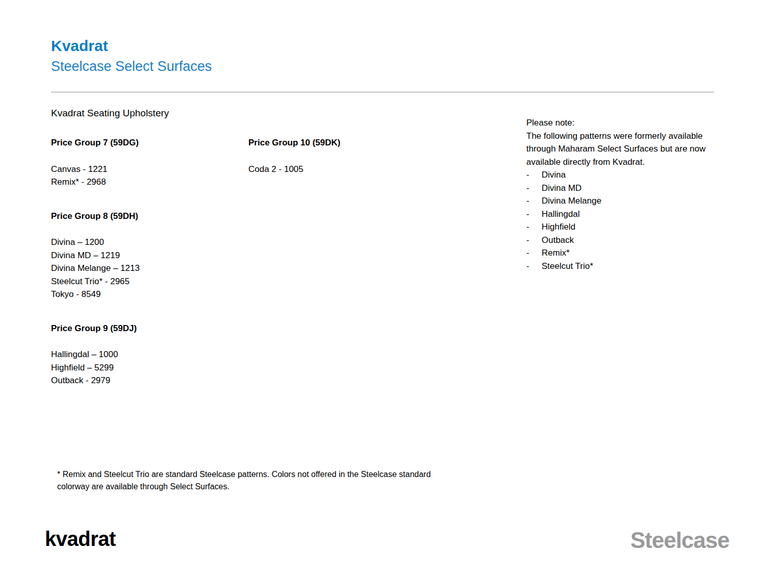Kvadrat
Steelcase Select Surfaces
Kvadrat Seating Upholstery
Price Group 7 (59DG)
Canvas - 1221
Remix* - 2968
Price Group 8 (59DH)
Divina – 1200
Divina MD – 1219
Divina Melange – 1213
Steelcut Trio* - 2965
Tokyo - 8549
Price Group 9 (59DJ)
Hallingdal – 1000
Highfield – 5299
Outback - 2979
Price Group 10 (59DK)
Coda 2 - 1005
Please note:
The following patterns were formerly available through Maharam Select Surfaces but are now available directly from Kvadrat.
Divina
Divina MD
Divina Melange
Hallingdal
Highfield
Outback
Remix*
Steelcut Trio*
* Remix and Steelcut Trio are standard Steelcase patterns. Colors not offered in the Steelcase standard colorway are available through Select Surfaces.
kvadrat
Steelcase